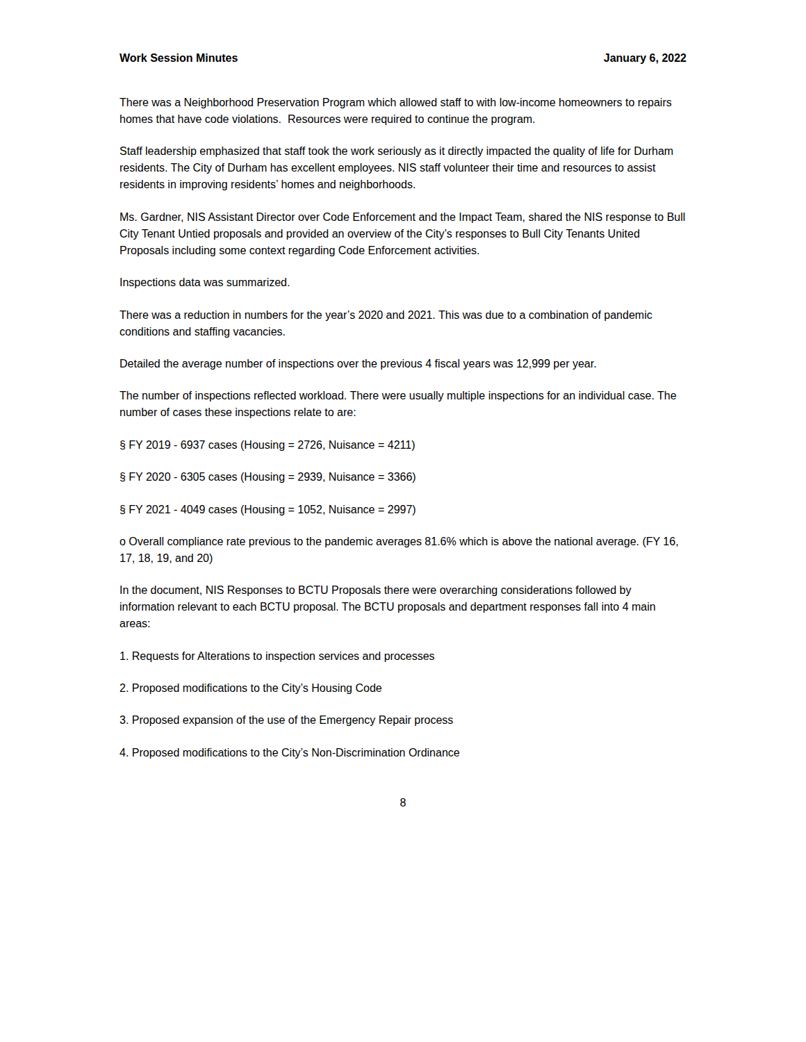Work Session Minutes January 6, 2022
There was a Neighborhood Preservation Program which allowed staff to with low-income homeowners to repairs homes that have code violations. Resources were required to continue the program.
Staff leadership emphasized that staff took the work seriously as it directly impacted the quality of life for Durham residents. The City of Durham has excellent employees. NIS staff volunteer their time and resources to assist residents in improving residents’ homes and neighborhoods.
Ms. Gardner, NIS Assistant Director over Code Enforcement and the Impact Team, shared the NIS response to Bull City Tenant Untied proposals and provided an overview of the City’s responses to Bull City Tenants United Proposals including some context regarding Code Enforcement activities.
Inspections data was summarized.
There was a reduction in numbers for the year’s 2020 and 2021. This was due to a combination of pandemic conditions and staffing vacancies.
Detailed the average number of inspections over the previous 4 fiscal years was 12,999 per year.
The number of inspections reflected workload. There were usually multiple inspections for an individual case. The number of cases these inspections relate to are:
§ FY 2019 - 6937 cases (Housing = 2726, Nuisance = 4211)
§ FY 2020 - 6305 cases (Housing = 2939, Nuisance = 3366)
§ FY 2021 - 4049 cases (Housing = 1052, Nuisance = 2997)
o Overall compliance rate previous to the pandemic averages 81.6% which is above the national average. (FY 16, 17, 18, 19, and 20)
In the document, NIS Responses to BCTU Proposals there were overarching considerations followed by information relevant to each BCTU proposal. The BCTU proposals and department responses fall into 4 main areas:
1. Requests for Alterations to inspection services and processes
2. Proposed modifications to the City’s Housing Code
3. Proposed expansion of the use of the Emergency Repair process
4. Proposed modifications to the City’s Non-Discrimination Ordinance
8